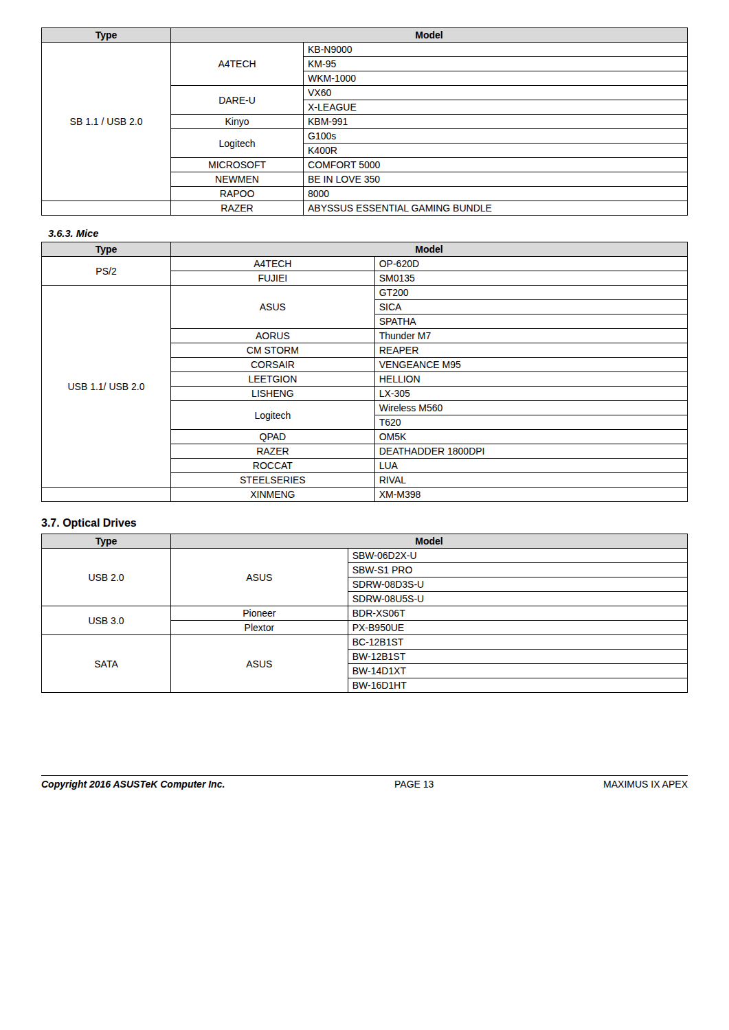| Type | Model |
| --- | --- |
| SB 1.1 / USB 2.0 | A4TECH | KB-N9000 |
| KM-95 |
| WKM-1000 |
| DARE-U | VX60 |
| X-LEAGUE |
| Kinyo | KBM-991 |
| Logitech | G100s |
| K400R |
| MICROSOFT | COMFORT 5000 |
| NEWMEN | BE IN LOVE 350 |
| RAPOO | 8000 |
| | RAZER | ABYSSUS ESSENTIAL GAMING BUNDLE |
3.6.3. Mice
| Type | Model |
| --- | --- |
| PS/2 | A4TECH | OP-620D |
| FUJIEI | SM0135 |
| USB 1.1/ USB 2.0 | ASUS | GT200 |
| SICA |
| SPATHA |
| AORUS | Thunder M7 |
| CM STORM | REAPER |
| CORSAIR | VENGEANCE M95 |
| LEETGION | HELLION |
| LISHENG | LX-305 |
| Logitech | Wireless M560 |
| T620 |
| QPAD | OM5K |
| RAZER | DEATHADDER 1800DPI |
| ROCCAT | LUA |
| STEELSERIES | RIVAL |
| | XINMENG | XM-M398 |
3.7. Optical Drives
| Type | Model |
| --- | --- |
| USB 2.0 | ASUS | SBW-06D2X-U |
| SBW-S1 PRO |
| SDRW-08D3S-U |
| SDRW-08U5S-U |
| USB 3.0 | Pioneer | BDR-XS06T |
| Plextor | PX-B950UE |
| SATA | ASUS | BC-12B1ST |
| BW-12B1ST |
| BW-14D1XT |
| BW-16D1HT |
Copyright 2016 ASUSTeK Computer Inc. PAGE 13 MAXIMUS IX APEX